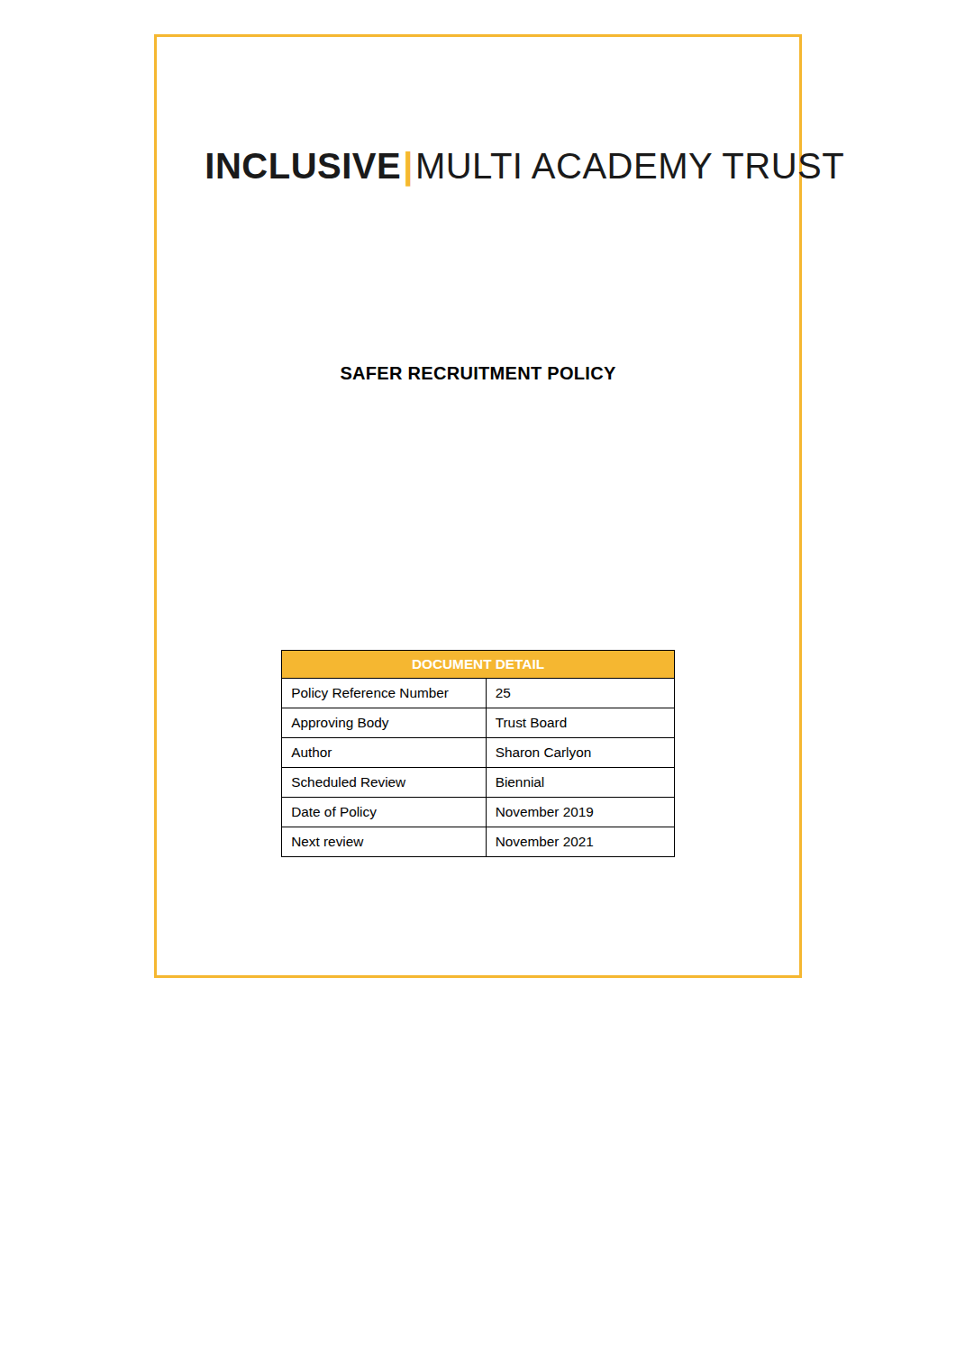INCLUSIVE|MULTI ACADEMY TRUST
SAFER RECRUITMENT POLICY
| DOCUMENT DETAIL |
| --- |
| Policy Reference Number | 25 |
| Approving Body | Trust Board |
| Author | Sharon Carlyon |
| Scheduled Review | Biennial |
| Date of Policy | November 2019 |
| Next review | November 2021 |